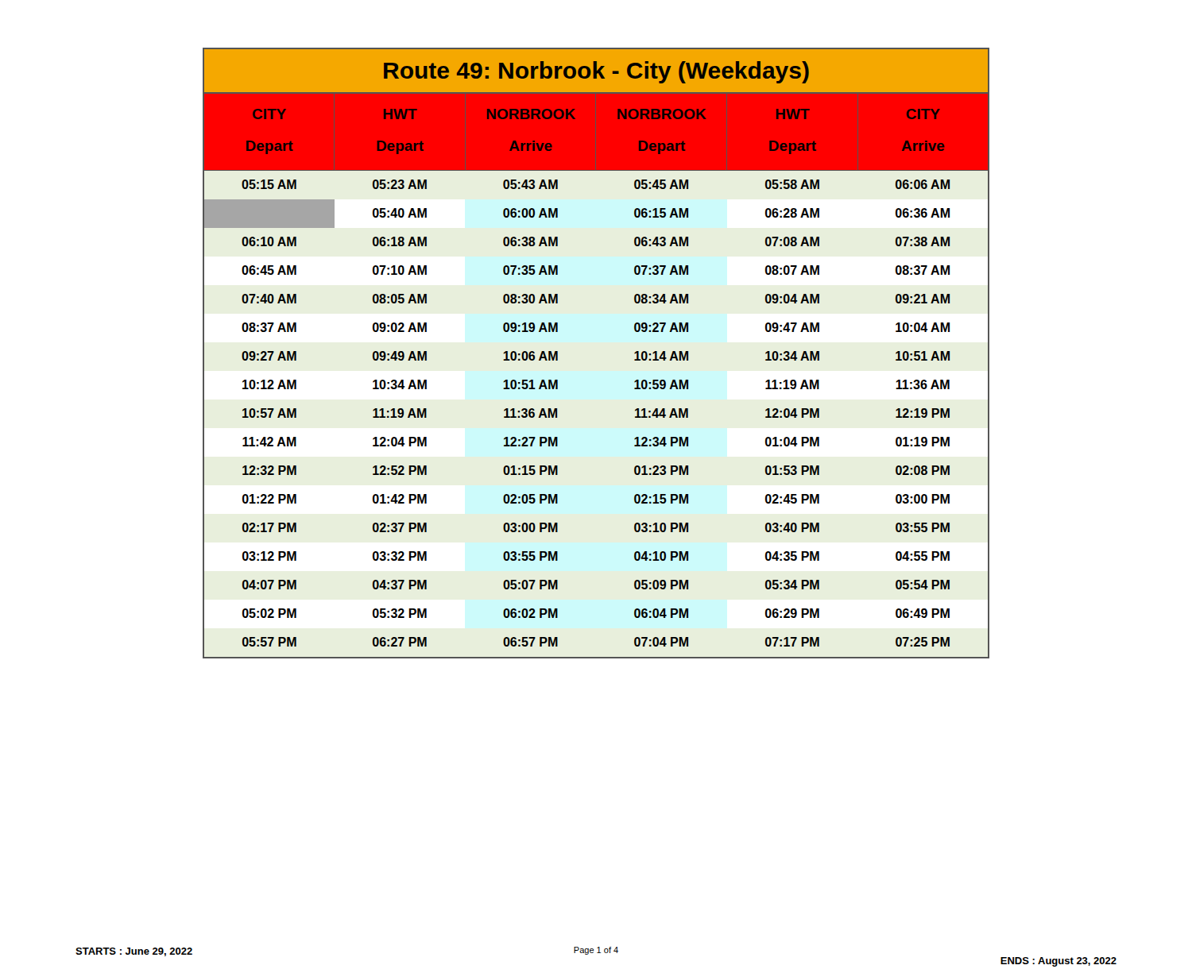Route 49: Norbrook - City (Weekdays)
| CITY Depart | HWT Depart | NORBROOK Arrive | NORBROOK Depart | HWT Depart | CITY Arrive |
| --- | --- | --- | --- | --- | --- |
| 05:15 AM | 05:23 AM | 05:43 AM | 05:45 AM | 05:58 AM | 06:06 AM |
| | 05:40 AM | 06:00 AM | 06:15 AM | 06:28 AM | 06:36 AM |
| 06:10 AM | 06:18 AM | 06:38 AM | 06:43 AM | 07:08 AM | 07:38 AM |
| 06:45 AM | 07:10 AM | 07:35 AM | 07:37 AM | 08:07 AM | 08:37 AM |
| 07:40 AM | 08:05 AM | 08:30 AM | 08:34 AM | 09:04 AM | 09:21 AM |
| 08:37 AM | 09:02 AM | 09:19 AM | 09:27 AM | 09:47 AM | 10:04 AM |
| 09:27 AM | 09:49 AM | 10:06 AM | 10:14 AM | 10:34 AM | 10:51 AM |
| 10:12 AM | 10:34 AM | 10:51 AM | 10:59 AM | 11:19 AM | 11:36 AM |
| 10:57 AM | 11:19 AM | 11:36 AM | 11:44 AM | 12:04 PM | 12:19 PM |
| 11:42 AM | 12:04 PM | 12:27 PM | 12:34 PM | 01:04 PM | 01:19 PM |
| 12:32 PM | 12:52 PM | 01:15 PM | 01:23 PM | 01:53 PM | 02:08 PM |
| 01:22 PM | 01:42 PM | 02:05 PM | 02:15 PM | 02:45 PM | 03:00 PM |
| 02:17 PM | 02:37 PM | 03:00 PM | 03:10 PM | 03:40 PM | 03:55 PM |
| 03:12 PM | 03:32 PM | 03:55 PM | 04:10 PM | 04:35 PM | 04:55 PM |
| 04:07 PM | 04:37 PM | 05:07 PM | 05:09 PM | 05:34 PM | 05:54 PM |
| 05:02 PM | 05:32 PM | 06:02 PM | 06:04 PM | 06:29 PM | 06:49 PM |
| 05:57 PM | 06:27 PM | 06:57 PM | 07:04 PM | 07:17 PM | 07:25 PM |
STARTS : June 29, 2022
Page 1 of 4
ENDS : August 23, 2022